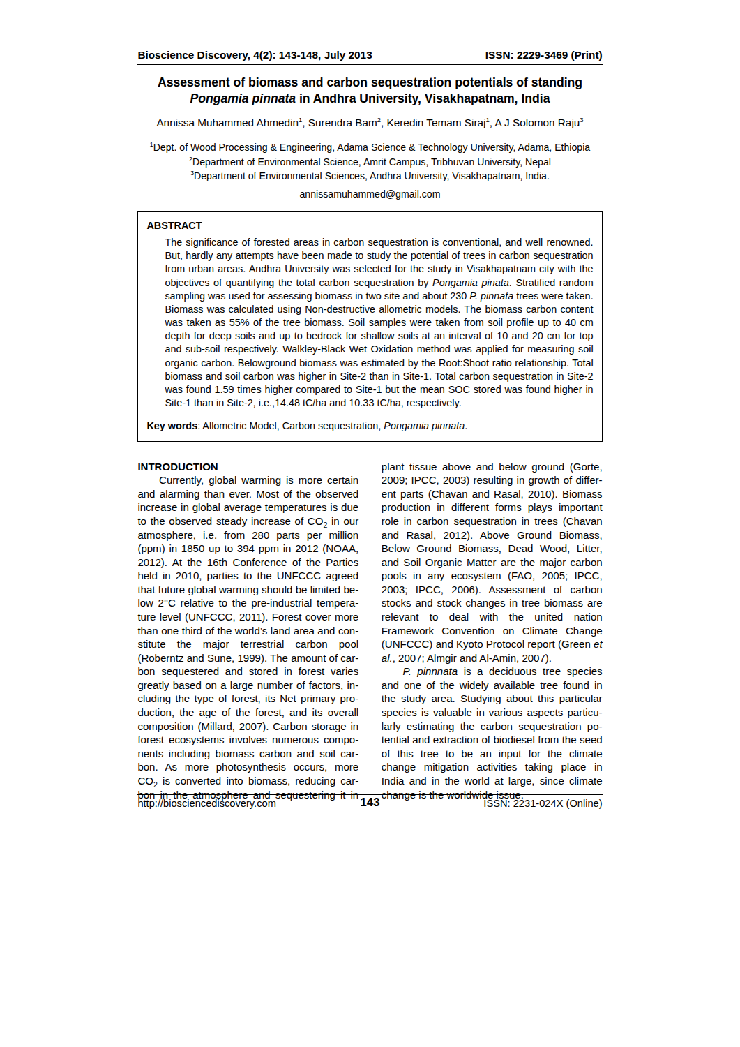Bioscience Discovery, 4(2): 143-148, July 2013
ISSN: 2229-3469 (Print)
Assessment of biomass and carbon sequestration potentials of standing Pongamia pinnata in Andhra University, Visakhapatnam, India
Annissa Muhammed Ahmedin1, Surendra Bam2, Keredin Temam Siraj1, A J Solomon Raju3
1Dept. of Wood Processing & Engineering, Adama Science & Technology University, Adama, Ethiopia
2Department of Environmental Science, Amrit Campus, Tribhuvan University, Nepal
3Department of Environmental Sciences, Andhra University, Visakhapatnam, India.
annissamuhammed@gmail.com
ABSTRACT
The significance of forested areas in carbon sequestration is conventional, and well renowned. But, hardly any attempts have been made to study the potential of trees in carbon sequestration from urban areas. Andhra University was selected for the study in Visakhapatnam city with the objectives of quantifying the total carbon sequestration by Pongamia pinata. Stratified random sampling was used for assessing biomass in two site and about 230 P. pinnata trees were taken. Biomass was calculated using Non-destructive allometric models. The biomass carbon content was taken as 55% of the tree biomass. Soil samples were taken from soil profile up to 40 cm depth for deep soils and up to bedrock for shallow soils at an interval of 10 and 20 cm for top and sub-soil respectively. Walkley-Black Wet Oxidation method was applied for measuring soil organic carbon. Belowground biomass was estimated by the Root:Shoot ratio relationship. Total biomass and soil carbon was higher in Site-2 than in Site-1. Total carbon sequestration in Site-2 was found 1.59 times higher compared to Site-1 but the mean SOC stored was found higher in Site-1 than in Site-2, i.e.,14.48 tC/ha and 10.33 tC/ha, respectively.
Key words: Allometric Model, Carbon sequestration, Pongamia pinnata.
Introduction
Currently, global warming is more certain and alarming than ever. Most of the observed increase in global average temperatures is due to the observed steady increase of CO2 in our atmosphere, i.e. from 280 parts per million (ppm) in 1850 up to 394 ppm in 2012 (NOAA, 2012). At the 16th Conference of the Parties held in 2010, parties to the UNFCCC agreed that future global warming should be limited below 2°C relative to the pre-industrial temperature level (UNFCCC, 2011). Forest cover more than one third of the world’s land area and constitute the major terrestrial carbon pool (Roberntz and Sune, 1999). The amount of carbon sequestered and stored in forest varies greatly based on a large number of factors, including the type of forest, its Net primary production, the age of the forest, and its overall composition (Millard, 2007). Carbon storage in forest ecosystems involves numerous components including biomass carbon and soil carbon. As more photosynthesis occurs, more CO2 is converted into biomass, reducing carbon in the atmosphere and sequestering it in plant tissue above and below ground (Gorte, 2009; IPCC, 2003) resulting in growth of different parts (Chavan and Rasal, 2010). Biomass production in different forms plays important role in carbon sequestration in trees (Chavan and Rasal, 2012). Above Ground Biomass, Below Ground Biomass, Dead Wood, Litter, and Soil Organic Matter are the major carbon pools in any ecosystem (FAO, 2005; IPCC, 2003; IPCC, 2006). Assessment of carbon stocks and stock changes in tree biomass are relevant to deal with the united nation Framework Convention on Climate Change (UNFCCC) and Kyoto Protocol report (Green et al., 2007; Almgir and Al-Amin, 2007).
P. pinnnata is a deciduous tree species and one of the widely available tree found in the study area. Studying about this particular species is valuable in various aspects particularly estimating the carbon sequestration potential and extraction of biodiesel from the seed of this tree to be an input for the climate change mitigation activities taking place in India and in the world at large, since climate change is the worldwide issue.
http://biosciencediscovery.com
ISSN: 2231-024X (Online)
143